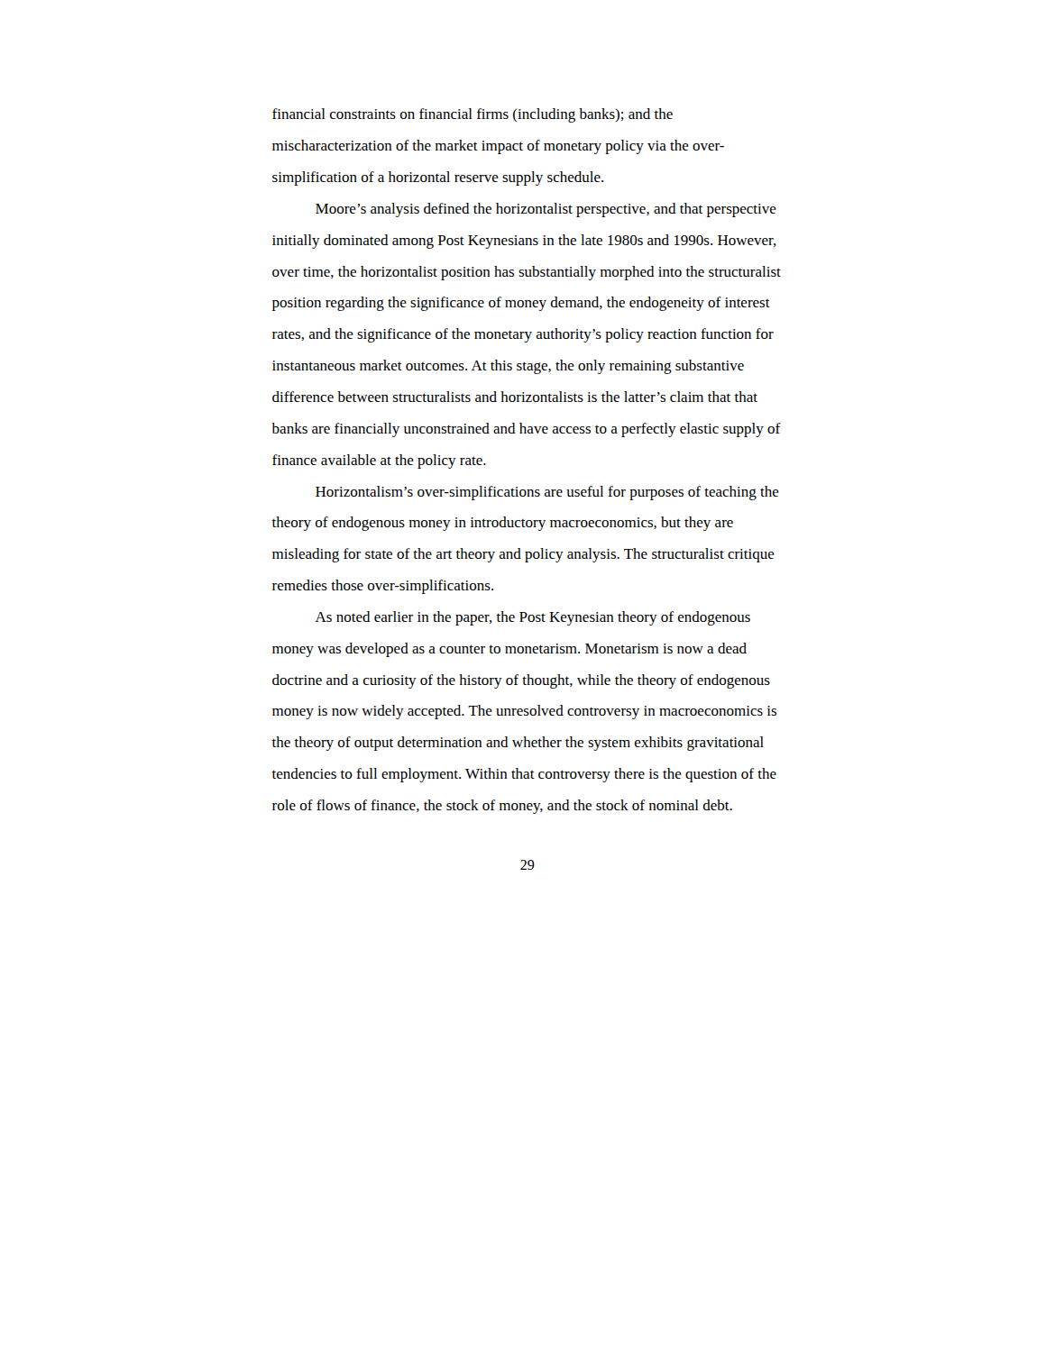financial constraints on financial firms (including banks); and the mischaracterization of the market impact of monetary policy via the over-simplification of a horizontal reserve supply schedule.
Moore’s analysis defined the horizontalist perspective, and that perspective initially dominated among Post Keynesians in the late 1980s and 1990s. However, over time, the horizontalist position has substantially morphed into the structuralist position regarding the significance of money demand, the endogeneity of interest rates, and the significance of the monetary authority’s policy reaction function for instantaneous market outcomes. At this stage, the only remaining substantive difference between structuralists and horizontalists is the latter’s claim that that banks are financially unconstrained and have access to a perfectly elastic supply of finance available at the policy rate.
Horizontalism’s over-simplifications are useful for purposes of teaching the theory of endogenous money in introductory macroeconomics, but they are misleading for state of the art theory and policy analysis. The structuralist critique remedies those over-simplifications.
As noted earlier in the paper, the Post Keynesian theory of endogenous money was developed as a counter to monetarism. Monetarism is now a dead doctrine and a curiosity of the history of thought, while the theory of endogenous money is now widely accepted. The unresolved controversy in macroeconomics is the theory of output determination and whether the system exhibits gravitational tendencies to full employment. Within that controversy there is the question of the role of flows of finance, the stock of money, and the stock of nominal debt.
29